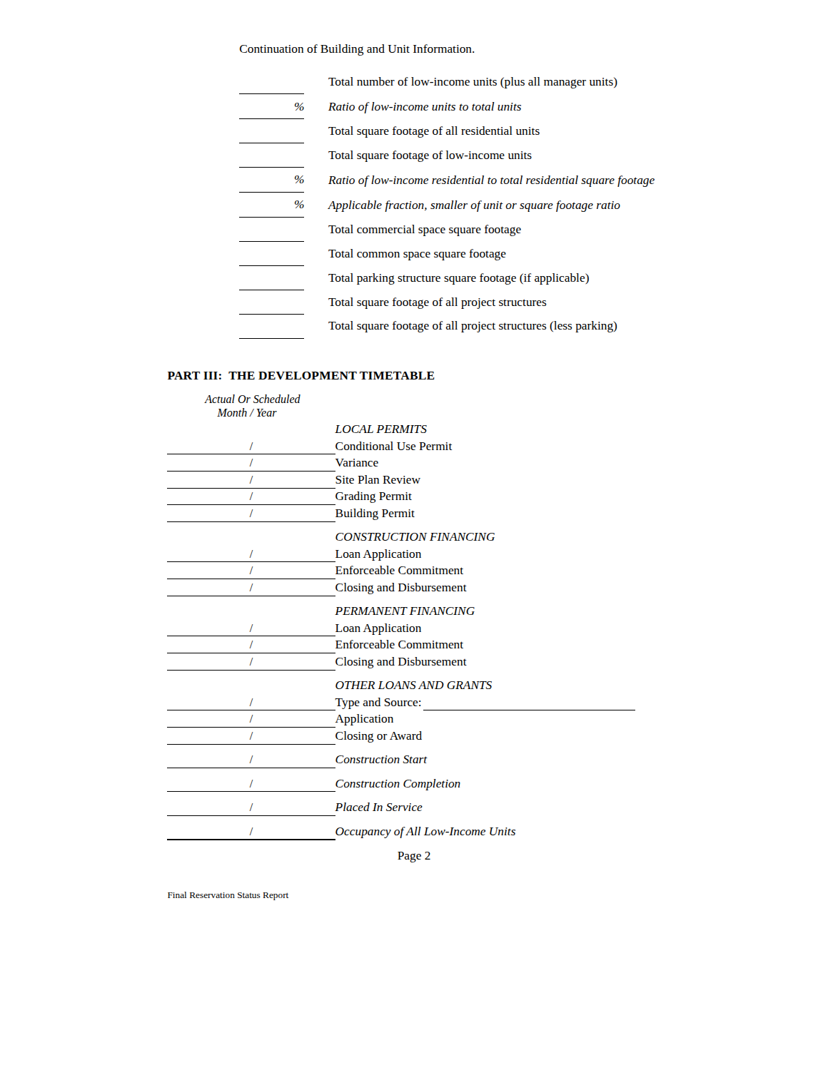Continuation of Building and Unit Information.
| | | Total number of low-income units (plus all manager units) |
| % | | Ratio of low-income units to total units |
| | | Total square footage of all residential units |
| | | Total square footage of low-income units |
| % | | Ratio of low-income residential to total residential square footage |
| % | | Applicable fraction, smaller of unit or square footage ratio |
| | | Total commercial space square footage |
| | | Total common space square footage |
| | | Total parking structure square footage (if applicable) |
| | | Total square footage of all project structures |
| | | Total square footage of all project structures (less parking) |
PART III: THE DEVELOPMENT TIMETABLE
Actual Or Scheduled Month / Year
| | LOCAL PERMITS |
| / | Conditional Use Permit |
| / | Variance |
| / | Site Plan Review |
| / | Grading Permit |
| / | Building Permit |
| | CONSTRUCTION FINANCING |
| / | Loan Application |
| / | Enforceable Commitment |
| / | Closing and Disbursement |
| | PERMANENT FINANCING |
| / | Loan Application |
| / | Enforceable Commitment |
| / | Closing and Disbursement |
| | OTHER LOANS AND GRANTS |
| / | Type and Source: |
| / | Application |
| / | Closing or Award |
| / | Construction Start |
| / | Construction Completion |
| / | Placed In Service |
| / | Occupancy of All Low-Income Units |
Page 2
Final Reservation Status Report